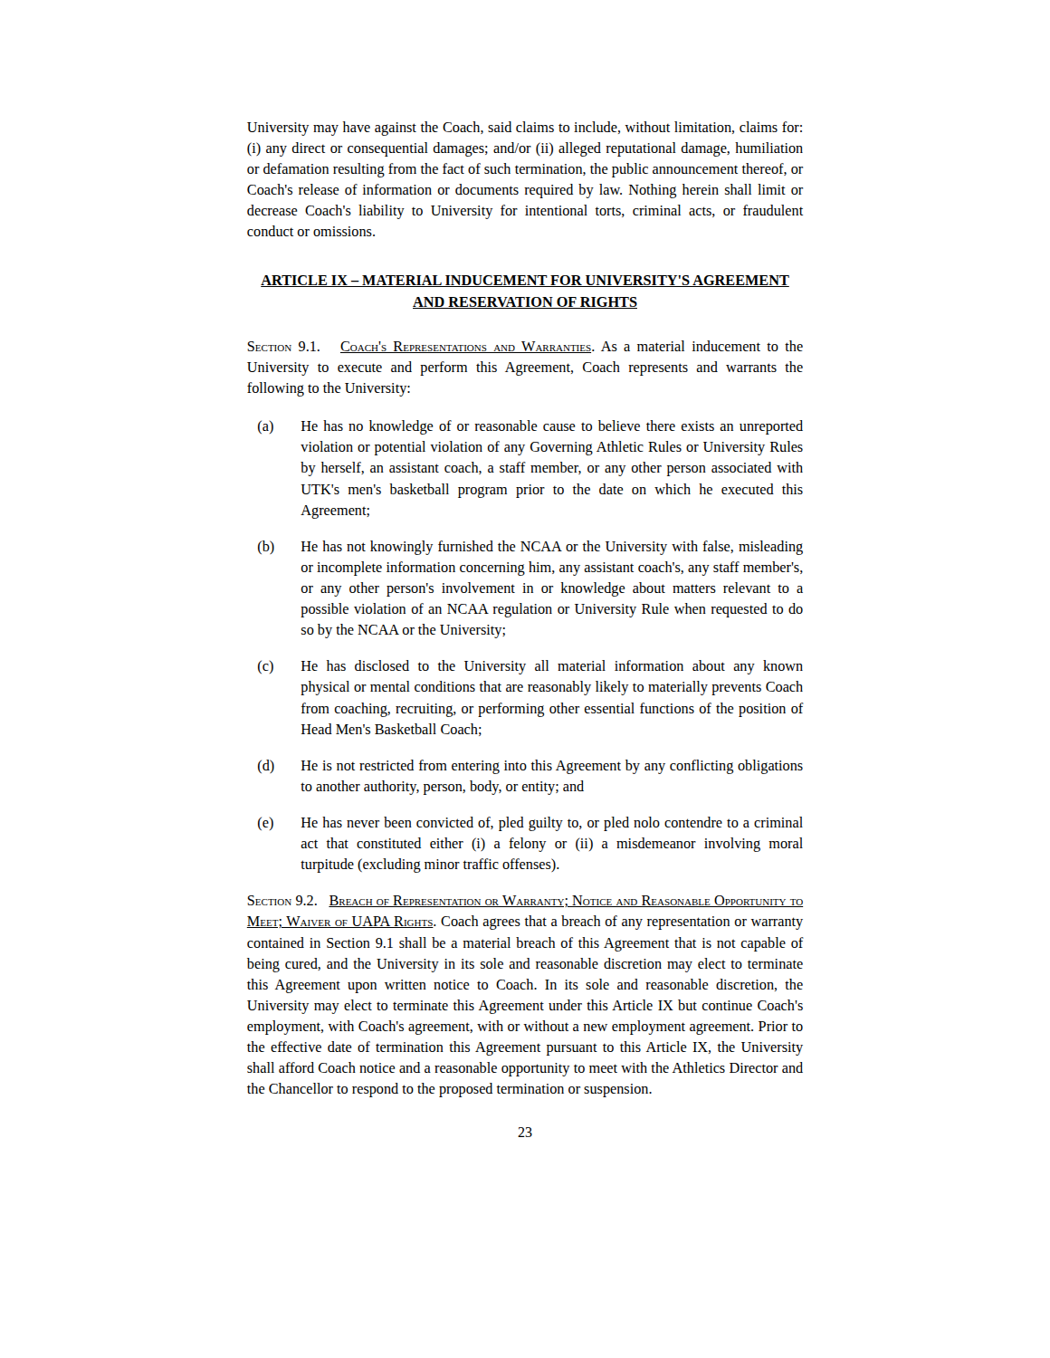University may have against the Coach, said claims to include, without limitation, claims for: (i) any direct or consequential damages; and/or (ii) alleged reputational damage, humiliation or defamation resulting from the fact of such termination, the public announcement thereof, or Coach's release of information or documents required by law. Nothing herein shall limit or decrease Coach's liability to University for intentional torts, criminal acts, or fraudulent conduct or omissions.
ARTICLE IX – MATERIAL INDUCEMENT FOR UNIVERSITY'S AGREEMENT AND RESERVATION OF RIGHTS
Section 9.1. Coach's Representations and Warranties. As a material inducement to the University to execute and perform this Agreement, Coach represents and warrants the following to the University:
(a) He has no knowledge of or reasonable cause to believe there exists an unreported violation or potential violation of any Governing Athletic Rules or University Rules by herself, an assistant coach, a staff member, or any other person associated with UTK's men's basketball program prior to the date on which he executed this Agreement;
(b) He has not knowingly furnished the NCAA or the University with false, misleading or incomplete information concerning him, any assistant coach's, any staff member's, or any other person's involvement in or knowledge about matters relevant to a possible violation of an NCAA regulation or University Rule when requested to do so by the NCAA or the University;
(c) He has disclosed to the University all material information about any known physical or mental conditions that are reasonably likely to materially prevents Coach from coaching, recruiting, or performing other essential functions of the position of Head Men's Basketball Coach;
(d) He is not restricted from entering into this Agreement by any conflicting obligations to another authority, person, body, or entity; and
(e) He has never been convicted of, pled guilty to, or pled nolo contendre to a criminal act that constituted either (i) a felony or (ii) a misdemeanor involving moral turpitude (excluding minor traffic offenses).
Section 9.2. Breach of Representation or Warranty; Notice and Reasonable Opportunity to Meet; Waiver of UAPA Rights. Coach agrees that a breach of any representation or warranty contained in Section 9.1 shall be a material breach of this Agreement that is not capable of being cured, and the University in its sole and reasonable discretion may elect to terminate this Agreement upon written notice to Coach. In its sole and reasonable discretion, the University may elect to terminate this Agreement under this Article IX but continue Coach's employment, with Coach's agreement, with or without a new employment agreement. Prior to the effective date of termination this Agreement pursuant to this Article IX, the University shall afford Coach notice and a reasonable opportunity to meet with the Athletics Director and the Chancellor to respond to the proposed termination or suspension.
23